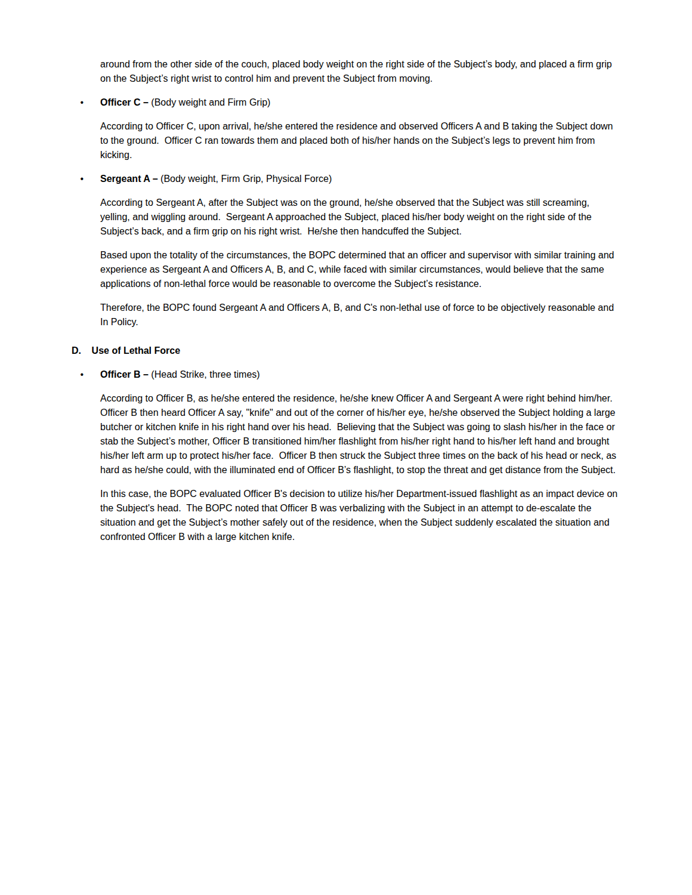around from the other side of the couch, placed body weight on the right side of the Subject’s body, and placed a firm grip on the Subject’s right wrist to control him and prevent the Subject from moving.
Officer C – (Body weight and Firm Grip)
According to Officer C, upon arrival, he/she entered the residence and observed Officers A and B taking the Subject down to the ground. Officer C ran towards them and placed both of his/her hands on the Subject’s legs to prevent him from kicking.
Sergeant A – (Body weight, Firm Grip, Physical Force)
According to Sergeant A, after the Subject was on the ground, he/she observed that the Subject was still screaming, yelling, and wiggling around. Sergeant A approached the Subject, placed his/her body weight on the right side of the Subject’s back, and a firm grip on his right wrist. He/she then handcuffed the Subject.
Based upon the totality of the circumstances, the BOPC determined that an officer and supervisor with similar training and experience as Sergeant A and Officers A, B, and C, while faced with similar circumstances, would believe that the same applications of non-lethal force would be reasonable to overcome the Subject’s resistance.
Therefore, the BOPC found Sergeant A and Officers A, B, and C's non-lethal use of force to be objectively reasonable and In Policy.
D. Use of Lethal Force
Officer B – (Head Strike, three times)
According to Officer B, as he/she entered the residence, he/she knew Officer A and Sergeant A were right behind him/her. Officer B then heard Officer A say, "knife" and out of the corner of his/her eye, he/she observed the Subject holding a large butcher or kitchen knife in his right hand over his head. Believing that the Subject was going to slash his/her in the face or stab the Subject’s mother, Officer B transitioned him/her flashlight from his/her right hand to his/her left hand and brought his/her left arm up to protect his/her face. Officer B then struck the Subject three times on the back of his head or neck, as hard as he/she could, with the illuminated end of Officer B’s flashlight, to stop the threat and get distance from the Subject.
In this case, the BOPC evaluated Officer B's decision to utilize his/her Department-issued flashlight as an impact device on the Subject's head. The BOPC noted that Officer B was verbalizing with the Subject in an attempt to de-escalate the situation and get the Subject’s mother safely out of the residence, when the Subject suddenly escalated the situation and confronted Officer B with a large kitchen knife.